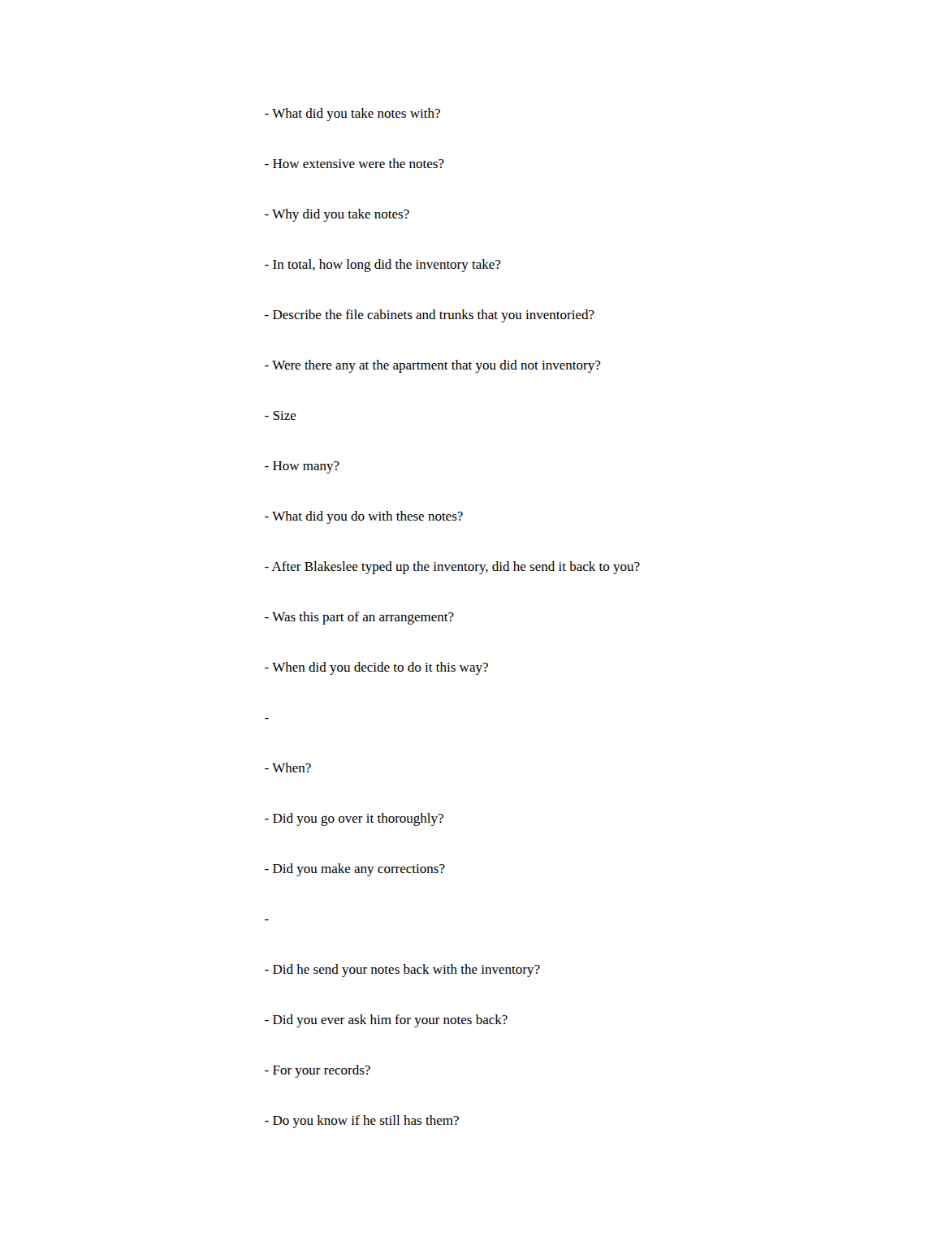- What did you take notes with?
- How extensive were the notes?
- Why did you take notes?
- In total, how long did the inventory take?
- Describe the file cabinets and trunks that you inventoried?
- Were there any at the apartment that you did not inventory?
- Size
- How many?
- What did you do with these notes?
- After Blakeslee typed up the inventory, did he send it back to you?
- Was this part of an arrangement?
- When did you decide to do it this way?
-
- When?
- Did you go over it thoroughly?
- Did you make any corrections?
-
- Did he send your notes back with the inventory?
- Did you ever ask him for your notes back?
- For your records?
- Do you know if he still has them?